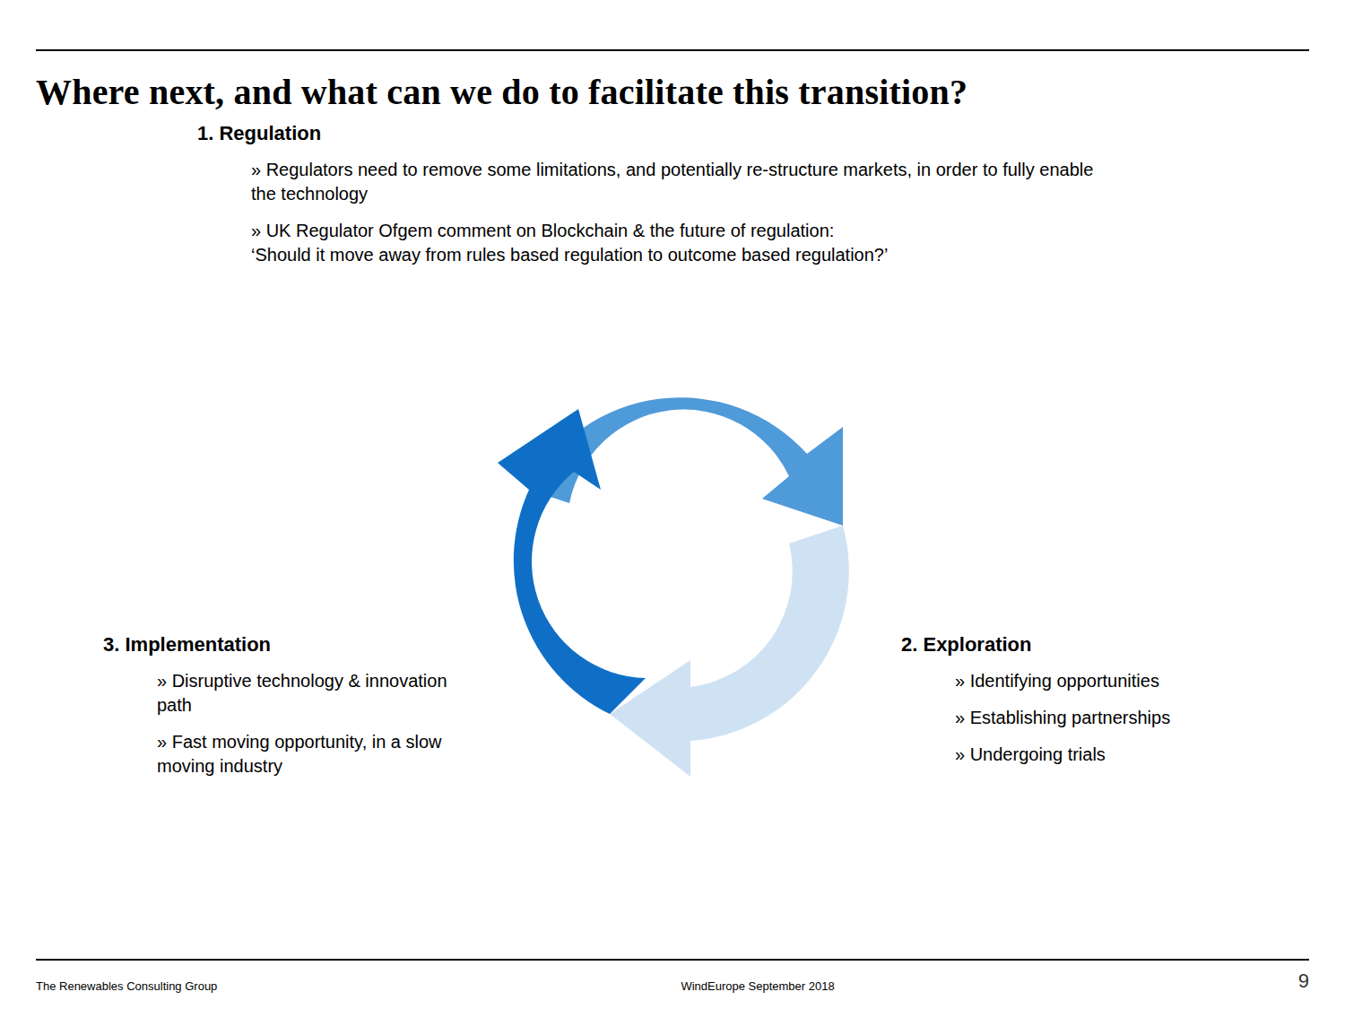Where next, and what can we do to facilitate this transition?
1. Regulation
» Regulators need to remove some limitations, and potentially re-structure markets, in order to fully enable the technology
» UK Regulator Ofgem comment on Blockchain & the future of regulation:
‘Should it move away from rules based regulation to outcome based regulation?’
3. Implementation
» Disruptive technology & innovation path
» Fast moving opportunity, in a slow moving industry
2. Exploration
» Identifying opportunities
» Establishing partnerships
» Undergoing trials
The Renewables Consulting Group
WindEurope September 2018
9